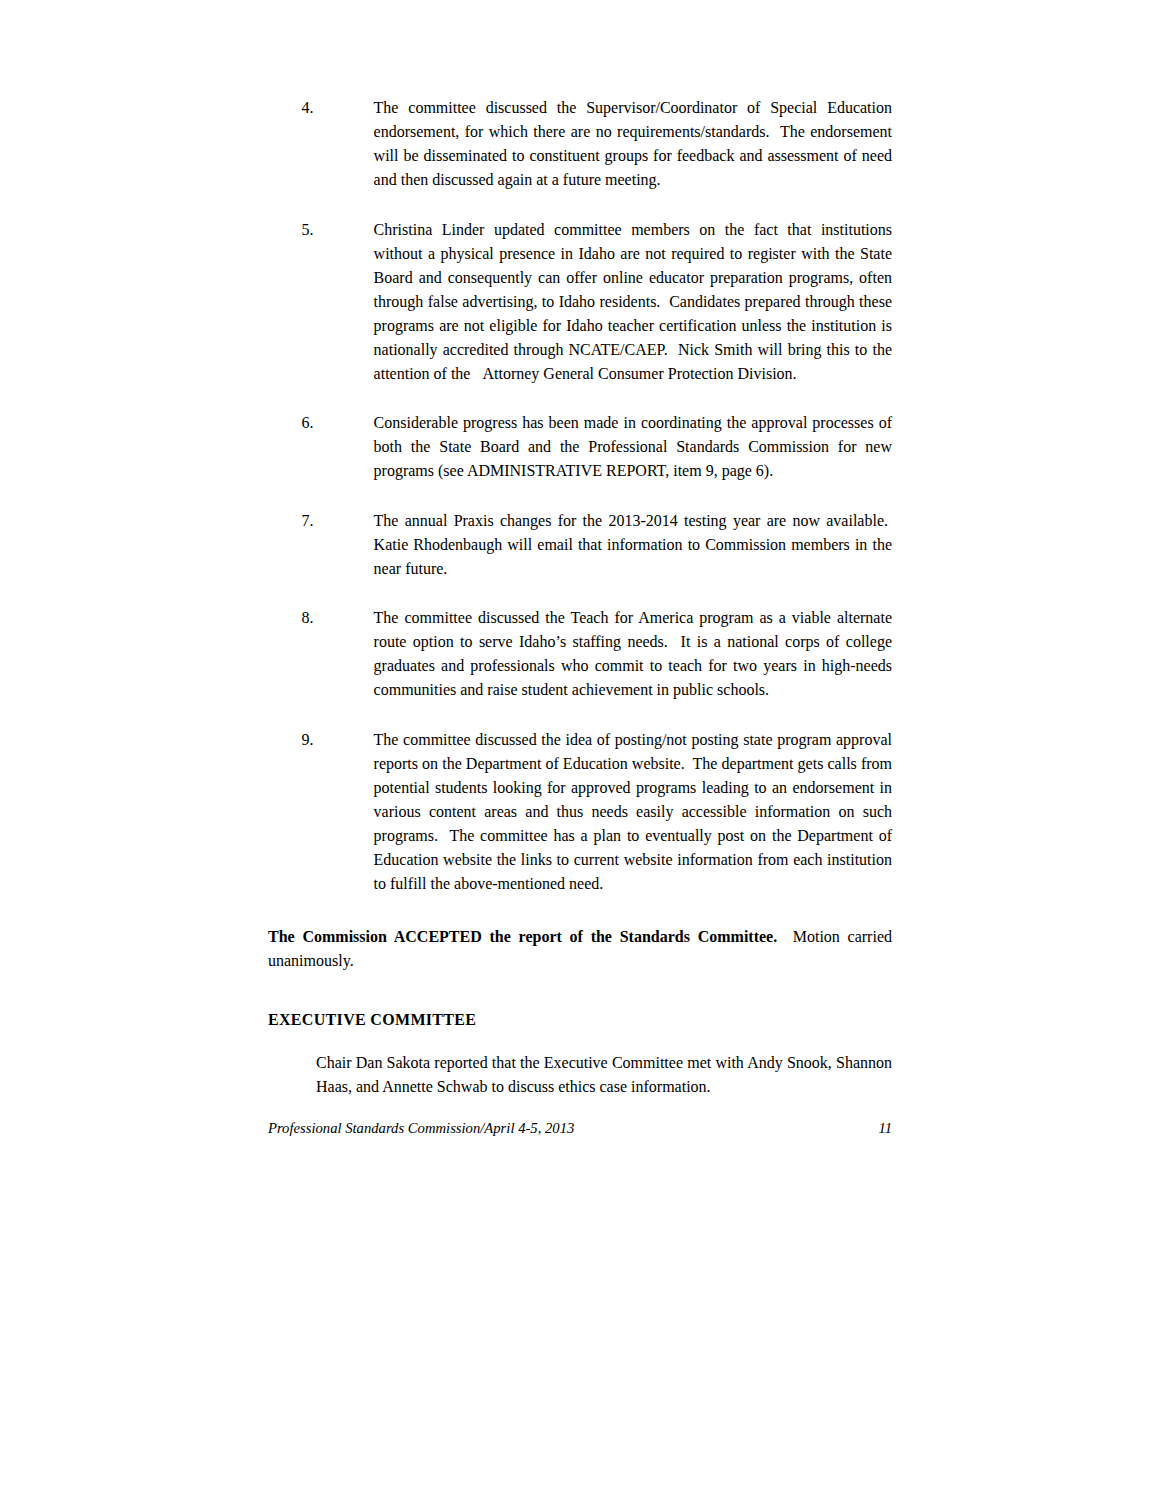4. The committee discussed the Supervisor/Coordinator of Special Education endorsement, for which there are no requirements/standards. The endorsement will be disseminated to constituent groups for feedback and assessment of need and then discussed again at a future meeting.
5. Christina Linder updated committee members on the fact that institutions without a physical presence in Idaho are not required to register with the State Board and consequently can offer online educator preparation programs, often through false advertising, to Idaho residents. Candidates prepared through these programs are not eligible for Idaho teacher certification unless the institution is nationally accredited through NCATE/CAEP. Nick Smith will bring this to the attention of the Attorney General Consumer Protection Division.
6. Considerable progress has been made in coordinating the approval processes of both the State Board and the Professional Standards Commission for new programs (see ADMINISTRATIVE REPORT, item 9, page 6).
7. The annual Praxis changes for the 2013-2014 testing year are now available. Katie Rhodenbaugh will email that information to Commission members in the near future.
8. The committee discussed the Teach for America program as a viable alternate route option to serve Idaho’s staffing needs. It is a national corps of college graduates and professionals who commit to teach for two years in high-needs communities and raise student achievement in public schools.
9. The committee discussed the idea of posting/not posting state program approval reports on the Department of Education website. The department gets calls from potential students looking for approved programs leading to an endorsement in various content areas and thus needs easily accessible information on such programs. The committee has a plan to eventually post on the Department of Education website the links to current website information from each institution to fulfill the above-mentioned need.
The Commission ACCEPTED the report of the Standards Committee. Motion carried unanimously.
EXECUTIVE COMMITTEE
Chair Dan Sakota reported that the Executive Committee met with Andy Snook, Shannon Haas, and Annette Schwab to discuss ethics case information.
Professional Standards Commission/April 4-5, 2013 11